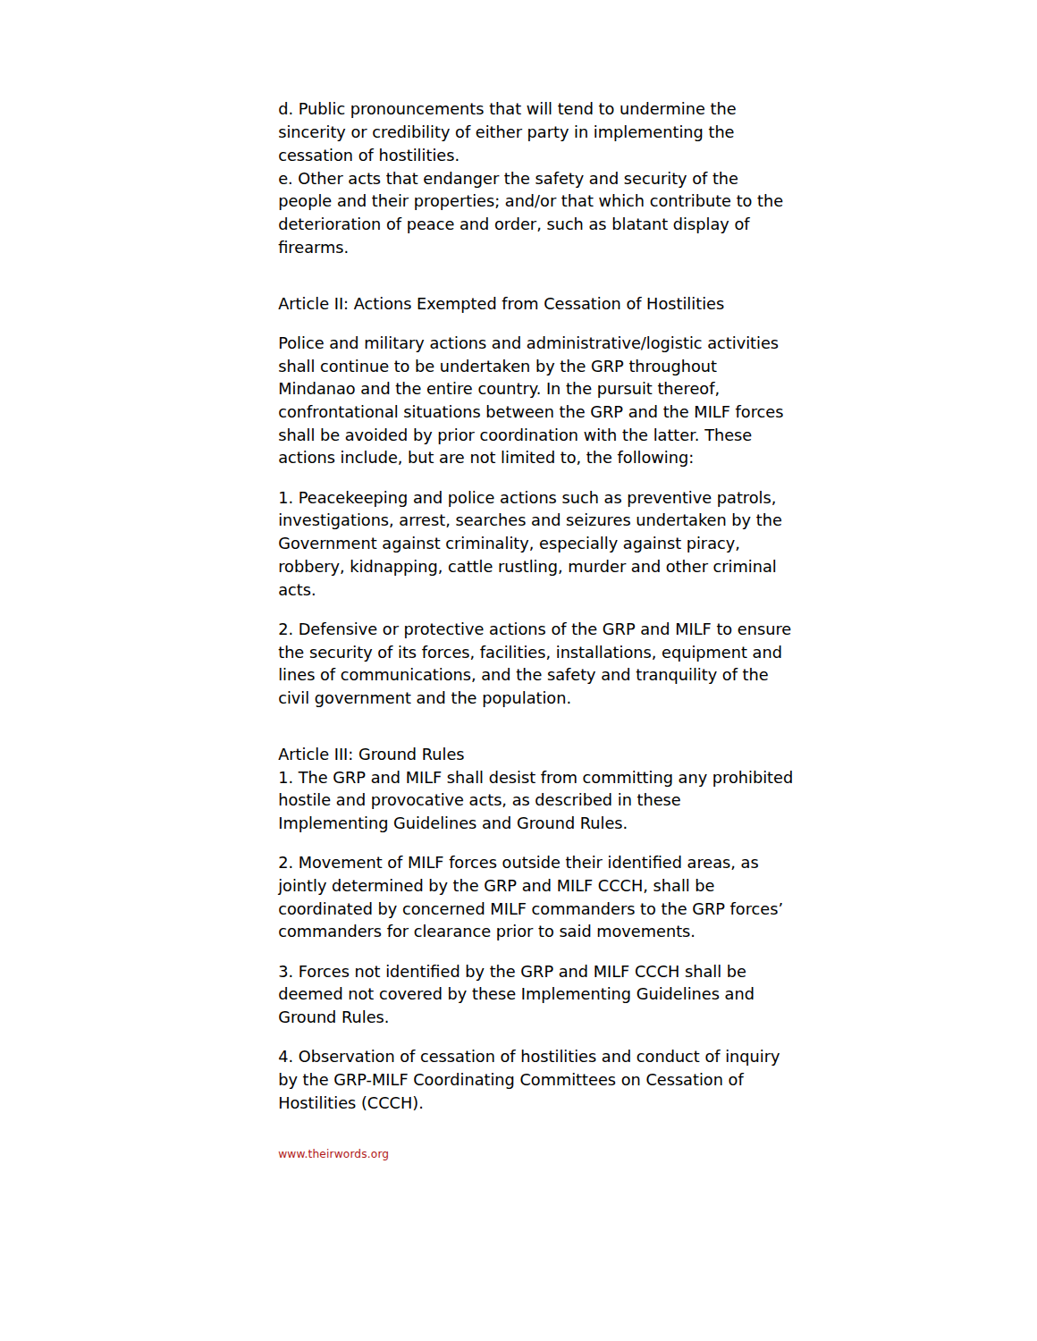d. Public pronouncements that will tend to undermine the sincerity or credibility of either party in implementing the cessation of hostilities.
e. Other acts that endanger the safety and security of the people and their properties; and/or that which contribute to the deterioration of peace and order, such as blatant display of firearms.
Article II: Actions Exempted from Cessation of Hostilities
Police and military actions and administrative/logistic activities shall continue to be undertaken by the GRP throughout Mindanao and the entire country. In the pursuit thereof, confrontational situations between the GRP and the MILF forces shall be avoided by prior coordination with the latter. These actions include, but are not limited to, the following:
1. Peacekeeping and police actions such as preventive patrols, investigations, arrest, searches and seizures undertaken by the Government against criminality, especially against piracy, robbery, kidnapping, cattle rustling, murder and other criminal acts.
2. Defensive or protective actions of the GRP and MILF to ensure the security of its forces, facilities, installations, equipment and lines of communications, and the safety and tranquility of the civil government and the population.
Article III: Ground Rules
1. The GRP and MILF shall desist from committing any prohibited hostile and provocative acts, as described in these Implementing Guidelines and Ground Rules.
2. Movement of MILF forces outside their identified areas, as jointly determined by the GRP and MILF CCCH, shall be coordinated by concerned MILF commanders to the GRP forces’ commanders for clearance prior to said movements.
3. Forces not identified by the GRP and MILF CCCH shall be deemed not covered by these Implementing Guidelines and Ground Rules.
4. Observation of cessation of hostilities and conduct of inquiry by the GRP-MILF Coordinating Committees on Cessation of Hostilities (CCCH).
www.theirwords.org